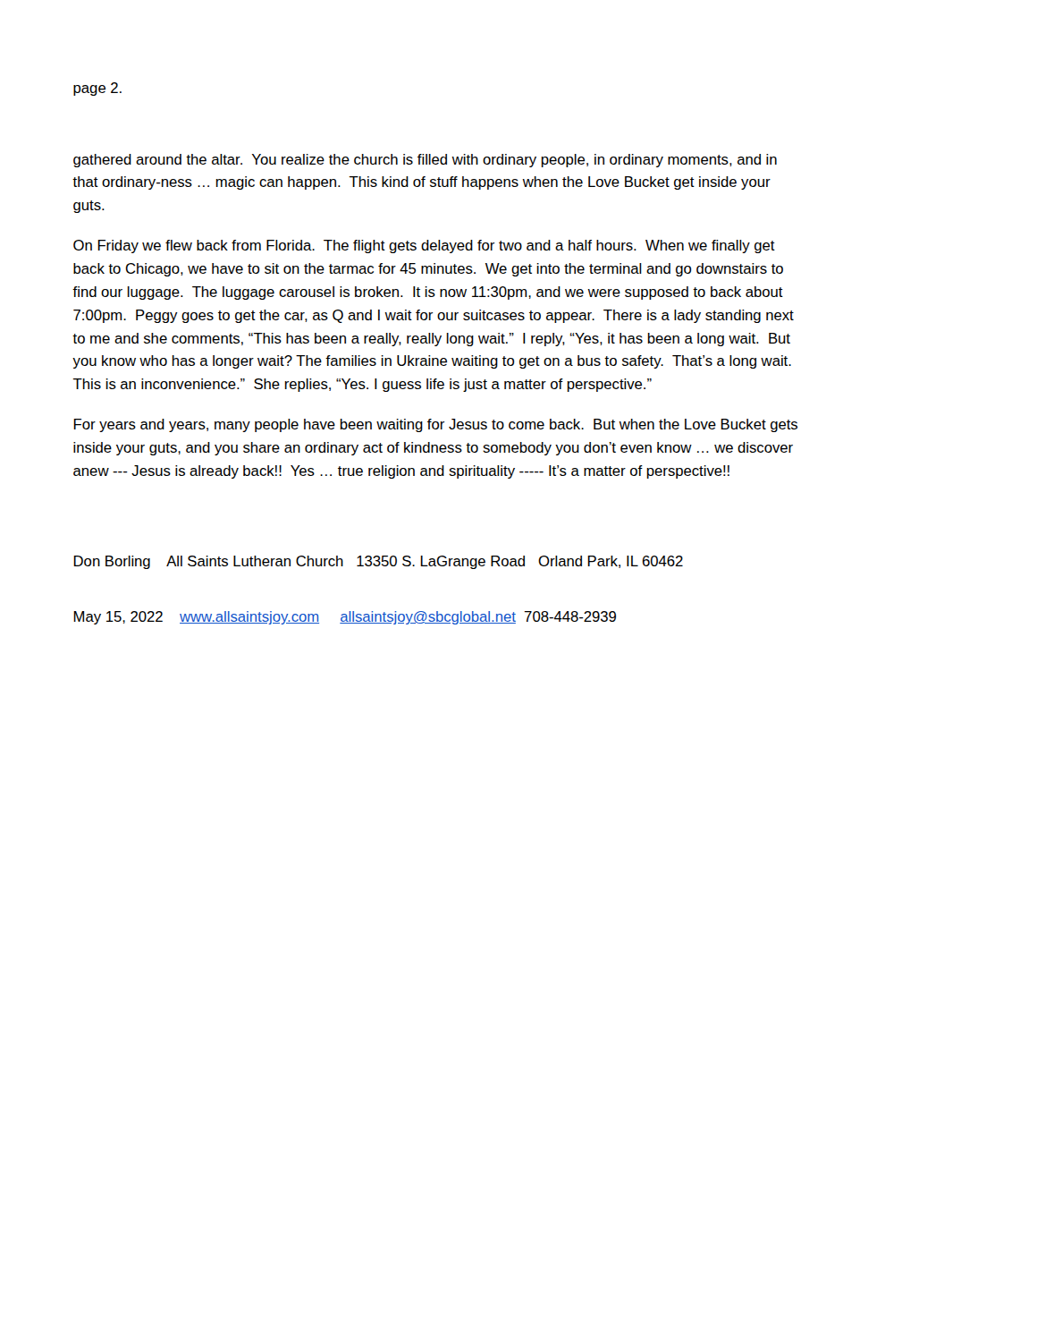page 2.
gathered around the altar. You realize the church is filled with ordinary people, in ordinary moments, and in that ordinary-ness … magic can happen. This kind of stuff happens when the Love Bucket get inside your guts.
On Friday we flew back from Florida. The flight gets delayed for two and a half hours. When we finally get back to Chicago, we have to sit on the tarmac for 45 minutes. We get into the terminal and go downstairs to find our luggage. The luggage carousel is broken. It is now 11:30pm, and we were supposed to back about 7:00pm. Peggy goes to get the car, as Q and I wait for our suitcases to appear. There is a lady standing next to me and she comments, “This has been a really, really long wait.” I reply, “Yes, it has been a long wait. But you know who has a longer wait? The families in Ukraine waiting to get on a bus to safety. That’s a long wait. This is an inconvenience.” She replies, “Yes. I guess life is just a matter of perspective.”
For years and years, many people have been waiting for Jesus to come back. But when the Love Bucket gets inside your guts, and you share an ordinary act of kindness to somebody you don’t even know … we discover anew --- Jesus is already back!! Yes … true religion and spirituality ----- It’s a matter of perspective!!
Don Borling All Saints Lutheran Church 13350 S. LaGrange Road Orland Park, IL 60462
May 15, 2022 www.allsaintsjoy.com allsaintsjoy@sbcglobal.net 708-448-2939